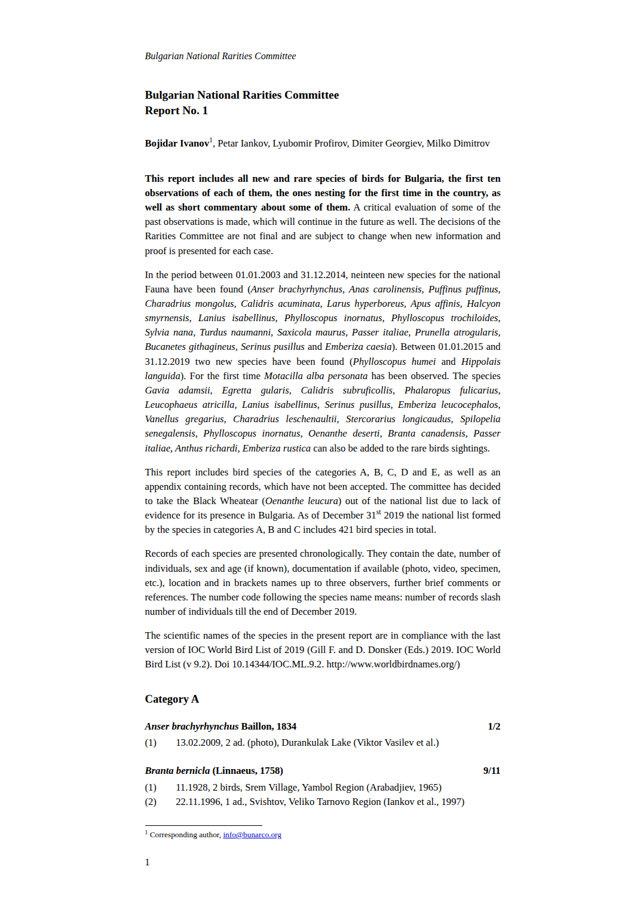Bulgarian National Rarities Committee
Bulgarian National Rarities Committee
Report No. 1
Bojidar Ivanov1, Petar Iankov, Lyubomir Profirov, Dimiter Georgiev, Milko Dimitrov
This report includes all new and rare species of birds for Bulgaria, the first ten observations of each of them, the ones nesting for the first time in the country, as well as short commentary about some of them. A critical evaluation of some of the past observations is made, which will continue in the future as well. The decisions of the Rarities Committee are not final and are subject to change when new information and proof is presented for each case.
In the period between 01.01.2003 and 31.12.2014, neinteen new species for the national Fauna have been found (Anser brachyrhynchus, Anas carolinensis, Puffinus puffinus, Charadrius mongolus, Calidris acuminata, Larus hyperboreus, Apus affinis, Halcyon smyrnensis, Lanius isabellinus, Phylloscopus inornatus, Phylloscopus trochiloides, Sylvia nana, Turdus naumanni, Saxicola maurus, Passer italiae, Prunella atrogularis, Bucanetes githagineus, Serinus pusillus and Emberiza caesia). Between 01.01.2015 and 31.12.2019 two new species have been found (Phylloscopus humei and Hippolais languida). For the first time Motacilla alba personata has been observed. The species Gavia adamsii, Egretta gularis, Calidris subruficollis, Phalaropus fulicarius, Leucophaeus atricilla, Lanius isabellinus, Serinus pusillus, Emberiza leucocephalos, Vanellus gregarius, Charadrius leschenaultii, Stercorarius longicaudus, Spilopelia senegalensis, Phylloscopus inornatus, Oenanthe deserti, Branta canadensis, Passer italiae, Anthus richardi, Emberiza rustica can also be added to the rare birds sightings.
This report includes bird species of the categories A, B, C, D and E, as well as an appendix containing records, which have not been accepted. The committee has decided to take the Black Wheatear (Oenanthe leucura) out of the national list due to lack of evidence for its presence in Bulgaria. As of December 31st 2019 the national list formed by the species in categories A, B and C includes 421 bird species in total.
Records of each species are presented chronologically. They contain the date, number of individuals, sex and age (if known), documentation if available (photo, video, specimen, etc.), location and in brackets names up to three observers, further brief comments or references. The number code following the species name means: number of records slash number of individuals till the end of December 2019.
The scientific names of the species in the present report are in compliance with the last version of IOC World Bird List of 2019 (Gill F. and D. Donsker (Eds.) 2019. IOC World Bird List (v 9.2). Doi 10.14344/IOC.ML.9.2. http://www.worldbirdnames.org/)
Category A
Anser brachyrhynchus Baillon, 1834 1/2
(1) 13.02.2009, 2 ad. (photo), Durankulak Lake (Viktor Vasilev et al.)
Branta bernicla (Linnaeus, 1758) 9/11
(1) 11.1928, 2 birds, Srem Village, Yambol Region (Arabadjiev, 1965)
(2) 22.11.1996, 1 ad., Svishtov, Veliko Tarnovo Region (Iankov et al., 1997)
1 Corresponding author, info@bunarco.org
1